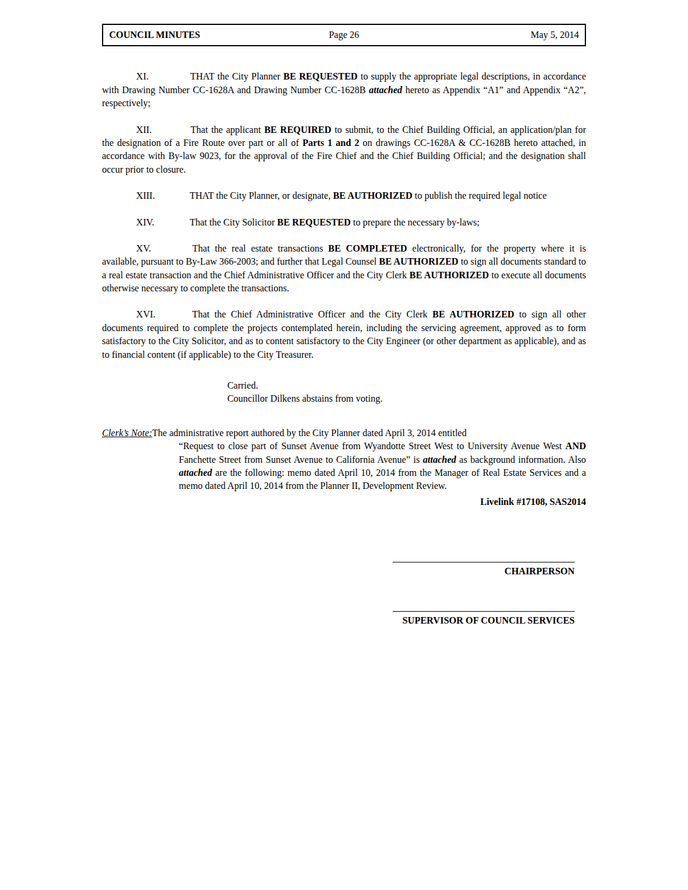COUNCIL MINUTES
Page 26
May 5, 2014
XI. THAT the City Planner BE REQUESTED to supply the appropriate legal descriptions, in accordance with Drawing Number CC-1628A and Drawing Number CC-1628B attached hereto as Appendix “A1” and Appendix “A2”, respectively;
XII. That the applicant BE REQUIRED to submit, to the Chief Building Official, an application/plan for the designation of a Fire Route over part or all of Parts 1 and 2 on drawings CC-1628A & CC-1628B hereto attached, in accordance with By-law 9023, for the approval of the Fire Chief and the Chief Building Official; and the designation shall occur prior to closure.
XIII. THAT the City Planner, or designate, BE AUTHORIZED to publish the required legal notice
XIV. That the City Solicitor BE REQUESTED to prepare the necessary by-laws;
XV. That the real estate transactions BE COMPLETED electronically, for the property where it is available, pursuant to By-Law 366-2003; and further that Legal Counsel BE AUTHORIZED to sign all documents standard to a real estate transaction and the Chief Administrative Officer and the City Clerk BE AUTHORIZED to execute all documents otherwise necessary to complete the transactions.
XVI. That the Chief Administrative Officer and the City Clerk BE AUTHORIZED to sign all other documents required to complete the projects contemplated herein, including the servicing agreement, approved as to form satisfactory to the City Solicitor, and as to content satisfactory to the City Engineer (or other department as applicable), and as to financial content (if applicable) to the City Treasurer.
Carried.
Councillor Dilkens abstains from voting.
Clerk’s Note: The administrative report authored by the City Planner dated April 3, 2014 entitled
“Request to close part of Sunset Avenue from Wyandotte Street West to University Avenue West AND Fanchette Street from Sunset Avenue to California Avenue” is attached as background information. Also attached are the following: memo dated April 10, 2014 from the Manager of Real Estate Services and a memo dated April 10, 2014 from the Planner II, Development Review.
Livelink #17108, SAS2014
CHAIRPERSON
SUPERVISOR OF COUNCIL SERVICES